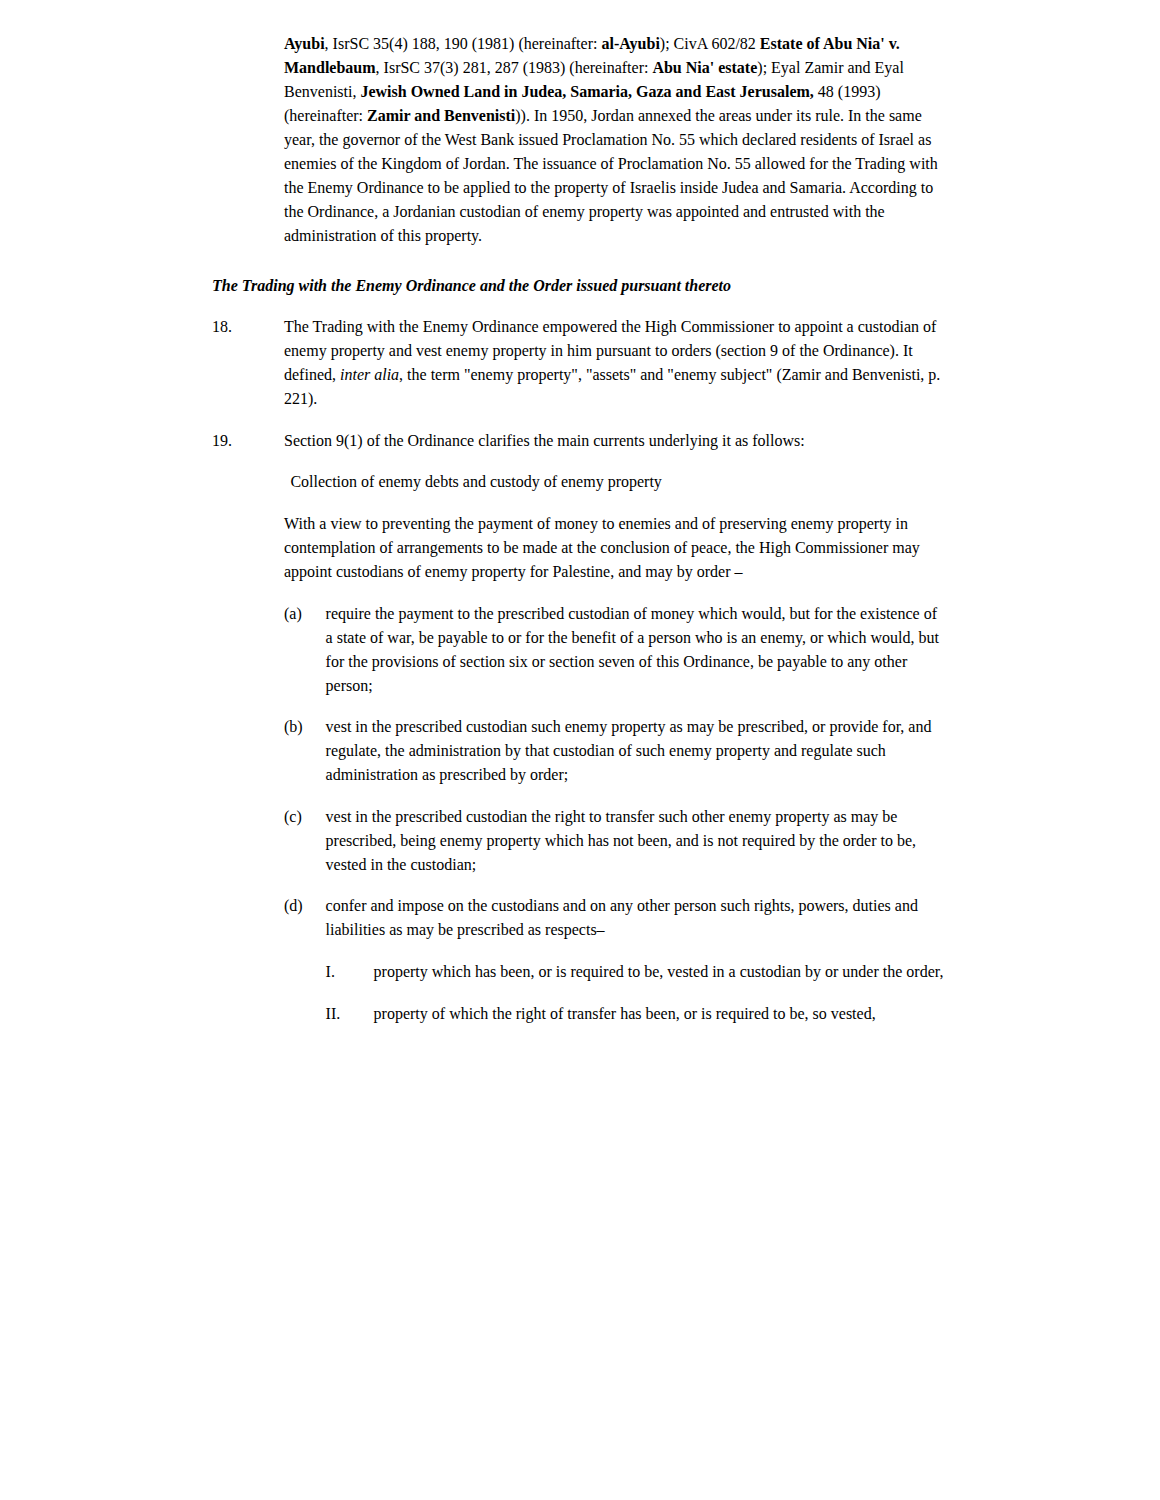Ayubi, IsrSC 35(4) 188, 190 (1981) (hereinafter: al-Ayubi); CivA 602/82 Estate of Abu Nia' v. Mandlebaum, IsrSC 37(3) 281, 287 (1983) (hereinafter: Abu Nia' estate); Eyal Zamir and Eyal Benvenisti, Jewish Owned Land in Judea, Samaria, Gaza and East Jerusalem, 48 (1993) (hereinafter: Zamir and Benvenisti)). In 1950, Jordan annexed the areas under its rule. In the same year, the governor of the West Bank issued Proclamation No. 55 which declared residents of Israel as enemies of the Kingdom of Jordan. The issuance of Proclamation No. 55 allowed for the Trading with the Enemy Ordinance to be applied to the property of Israelis inside Judea and Samaria. According to the Ordinance, a Jordanian custodian of enemy property was appointed and entrusted with the administration of this property.
The Trading with the Enemy Ordinance and the Order issued pursuant thereto
18.
The Trading with the Enemy Ordinance empowered the High Commissioner to appoint a custodian of enemy property and vest enemy property in him pursuant to orders (section 9 of the Ordinance). It defined, inter alia, the term "enemy property", "assets" and "enemy subject" (Zamir and Benvenisti, p. 221).
19.
Section 9(1) of the Ordinance clarifies the main currents underlying it as follows:
Collection of enemy debts and custody of enemy property
With a view to preventing the payment of money to enemies and of preserving enemy property in contemplation of arrangements to be made at the conclusion of peace, the High Commissioner may appoint custodians of enemy property for Palestine, and may by order –
(a) require the payment to the prescribed custodian of money which would, but for the existence of a state of war, be payable to or for the benefit of a person who is an enemy, or which would, but for the provisions of section six or section seven of this Ordinance, be payable to any other person;
(b) vest in the prescribed custodian such enemy property as may be prescribed, or provide for, and regulate, the administration by that custodian of such enemy property and regulate such administration as prescribed by order;
(c) vest in the prescribed custodian the right to transfer such other enemy property as may be prescribed, being enemy property which has not been, and is not required by the order to be, vested in the custodian;
(d) confer and impose on the custodians and on any other person such rights, powers, duties and liabilities as may be prescribed as respects–
I. property which has been, or is required to be, vested in a custodian by or under the order,
II. property of which the right of transfer has been, or is required to be, so vested,